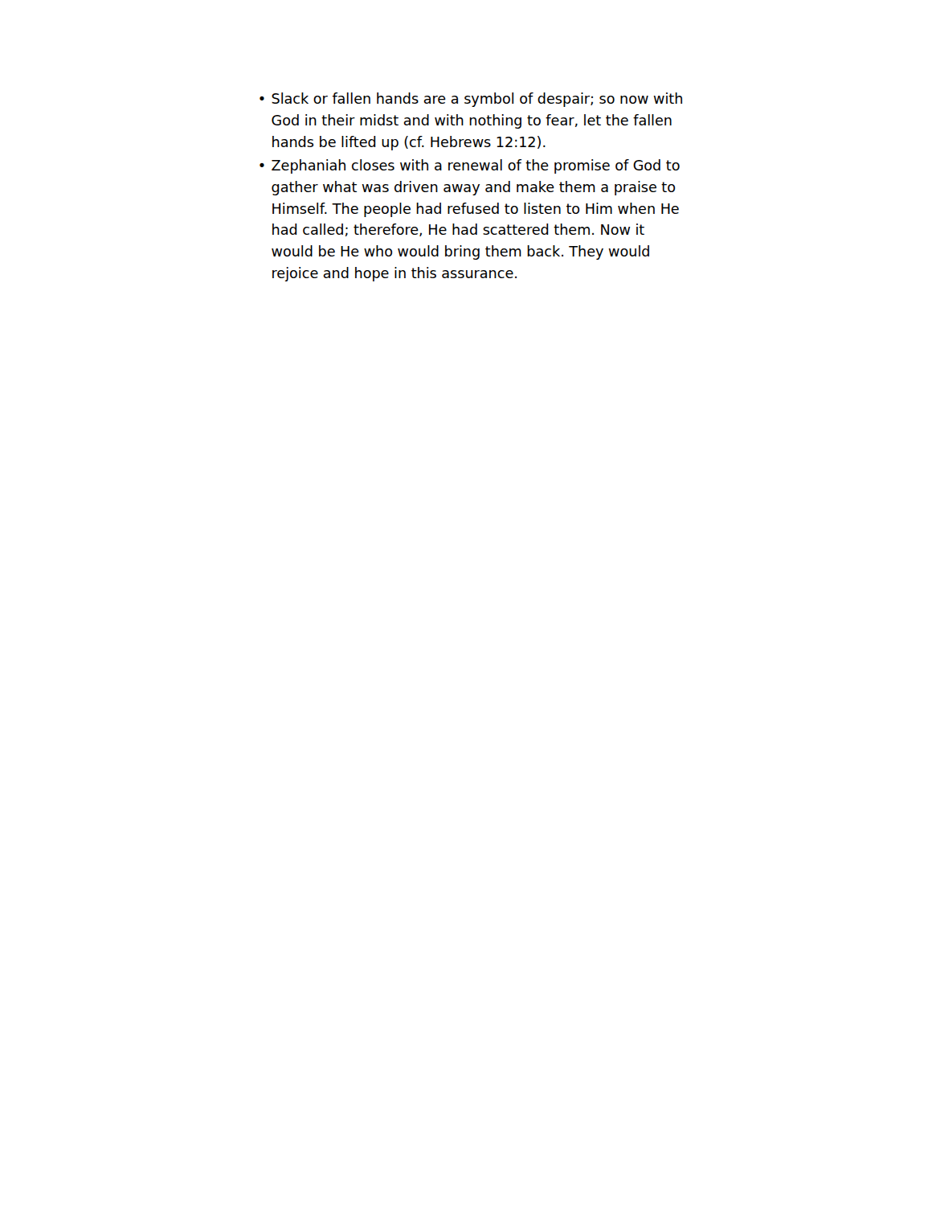Slack or fallen hands are a symbol of despair; so now with God in their midst and with nothing to fear, let the fallen hands be lifted up (cf. Hebrews 12:12).
Zephaniah closes with a renewal of the promise of God to gather what was driven away and make them a praise to Himself. The people had refused to listen to Him when He had called; therefore, He had scattered them. Now it would be He who would bring them back. They would rejoice and hope in this assurance.